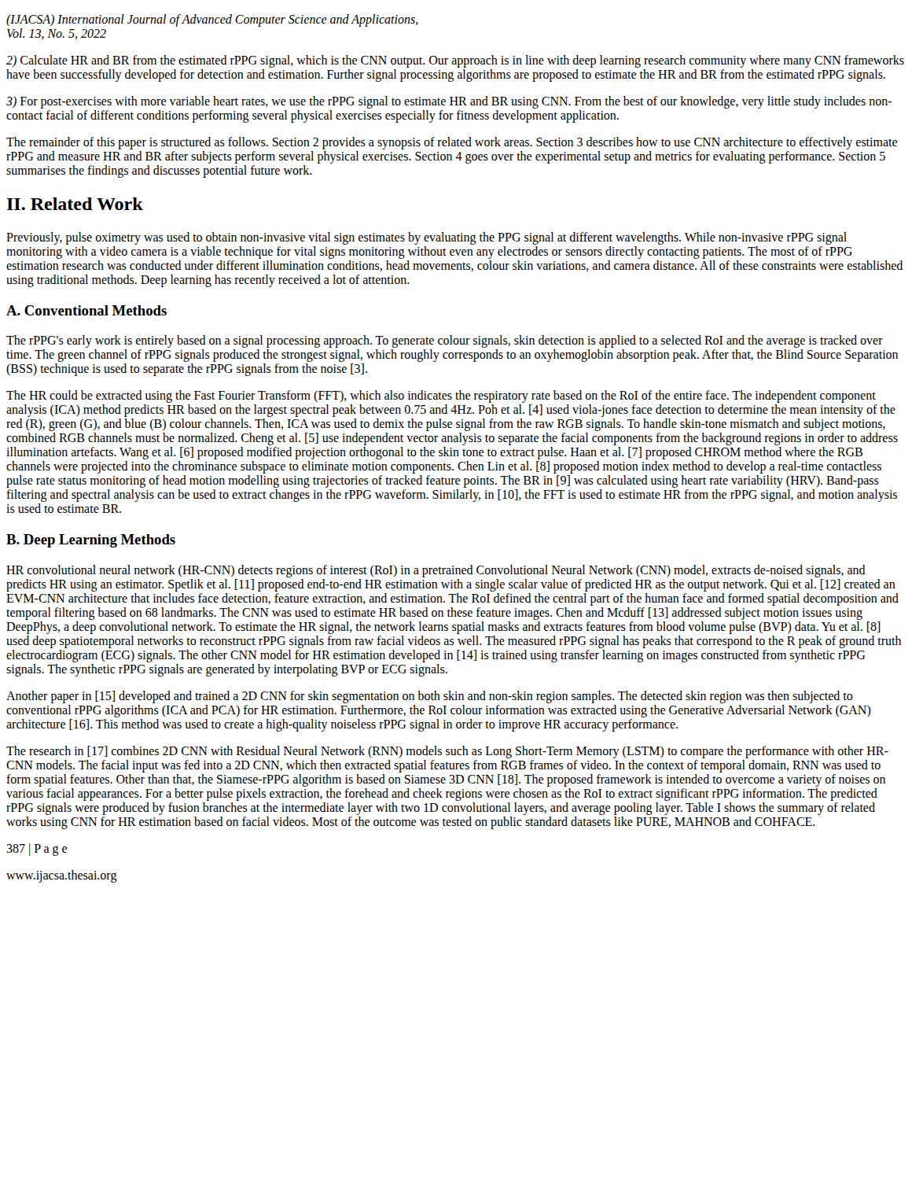(IJACSA) International Journal of Advanced Computer Science and Applications,
Vol. 13, No. 5, 2022
2) Calculate HR and BR from the estimated rPPG signal, which is the CNN output. Our approach is in line with deep learning research community where many CNN frameworks have been successfully developed for detection and estimation. Further signal processing algorithms are proposed to estimate the HR and BR from the estimated rPPG signals.
3) For post-exercises with more variable heart rates, we use the rPPG signal to estimate HR and BR using CNN. From the best of our knowledge, very little study includes non-contact facial of different conditions performing several physical exercises especially for fitness development application.
The remainder of this paper is structured as follows. Section 2 provides a synopsis of related work areas. Section 3 describes how to use CNN architecture to effectively estimate rPPG and measure HR and BR after subjects perform several physical exercises. Section 4 goes over the experimental setup and metrics for evaluating performance. Section 5 summarises the findings and discusses potential future work.
II. Related Work
Previously, pulse oximetry was used to obtain non-invasive vital sign estimates by evaluating the PPG signal at different wavelengths. While non-invasive rPPG signal monitoring with a video camera is a viable technique for vital signs monitoring without even any electrodes or sensors directly contacting patients. The most of of rPPG estimation research was conducted under different illumination conditions, head movements, colour skin variations, and camera distance. All of these constraints were established using traditional methods. Deep learning has recently received a lot of attention.
A. Conventional Methods
The rPPG's early work is entirely based on a signal processing approach. To generate colour signals, skin detection is applied to a selected RoI and the average is tracked over time. The green channel of rPPG signals produced the strongest signal, which roughly corresponds to an oxyhemoglobin absorption peak. After that, the Blind Source Separation (BSS) technique is used to separate the rPPG signals from the noise [3].
The HR could be extracted using the Fast Fourier Transform (FFT), which also indicates the respiratory rate based on the RoI of the entire face. The independent component analysis (ICA) method predicts HR based on the largest spectral peak between 0.75 and 4Hz. Poh et al. [4] used viola-jones face detection to determine the mean intensity of the red (R), green (G), and blue (B) colour channels. Then, ICA was used to demix the pulse signal from the raw RGB signals. To handle skin-tone mismatch and subject motions, combined RGB channels must be normalized. Cheng et al. [5] use independent vector analysis to separate the facial components from the background regions in order to address illumination artefacts. Wang et al. [6] proposed modified projection orthogonal to the skin tone to extract pulse. Haan et al. [7] proposed CHROM method where the RGB channels were projected into the chrominance subspace to eliminate motion components. Chen Lin et al. [8] proposed motion index method to develop a real-time contactless pulse rate status monitoring of head motion modelling using trajectories of tracked feature points. The BR in [9] was calculated using heart rate variability (HRV). Band-pass filtering and spectral analysis can be used to extract changes in the rPPG waveform. Similarly, in [10], the FFT is used to estimate HR from the rPPG signal, and motion analysis is used to estimate BR.
B. Deep Learning Methods
HR convolutional neural network (HR-CNN) detects regions of interest (RoI) in a pretrained Convolutional Neural Network (CNN) model, extracts de-noised signals, and predicts HR using an estimator. Spetlik et al. [11] proposed end-to-end HR estimation with a single scalar value of predicted HR as the output network. Qui et al. [12] created an EVM-CNN architecture that includes face detection, feature extraction, and estimation. The RoI defined the central part of the human face and formed spatial decomposition and temporal filtering based on 68 landmarks. The CNN was used to estimate HR based on these feature images. Chen and Mcduff [13] addressed subject motion issues using DeepPhys, a deep convolutional network. To estimate the HR signal, the network learns spatial masks and extracts features from blood volume pulse (BVP) data. Yu et al. [8] used deep spatiotemporal networks to reconstruct rPPG signals from raw facial videos as well. The measured rPPG signal has peaks that correspond to the R peak of ground truth electrocardiogram (ECG) signals. The other CNN model for HR estimation developed in [14] is trained using transfer learning on images constructed from synthetic rPPG signals. The synthetic rPPG signals are generated by interpolating BVP or ECG signals.
Another paper in [15] developed and trained a 2D CNN for skin segmentation on both skin and non-skin region samples. The detected skin region was then subjected to conventional rPPG algorithms (ICA and PCA) for HR estimation. Furthermore, the RoI colour information was extracted using the Generative Adversarial Network (GAN) architecture [16]. This method was used to create a high-quality noiseless rPPG signal in order to improve HR accuracy performance.
The research in [17] combines 2D CNN with Residual Neural Network (RNN) models such as Long Short-Term Memory (LSTM) to compare the performance with other HR-CNN models. The facial input was fed into a 2D CNN, which then extracted spatial features from RGB frames of video. In the context of temporal domain, RNN was used to form spatial features. Other than that, the Siamese-rPPG algorithm is based on Siamese 3D CNN [18]. The proposed framework is intended to overcome a variety of noises on various facial appearances. For a better pulse pixels extraction, the forehead and cheek regions were chosen as the RoI to extract significant rPPG information. The predicted rPPG signals were produced by fusion branches at the intermediate layer with two 1D convolutional layers, and average pooling layer. Table I shows the summary of related works using CNN for HR estimation based on facial videos. Most of the outcome was tested on public standard datasets like PURE, MAHNOB and COHFACE.
387 | P a g e
www.ijacsa.thesai.org